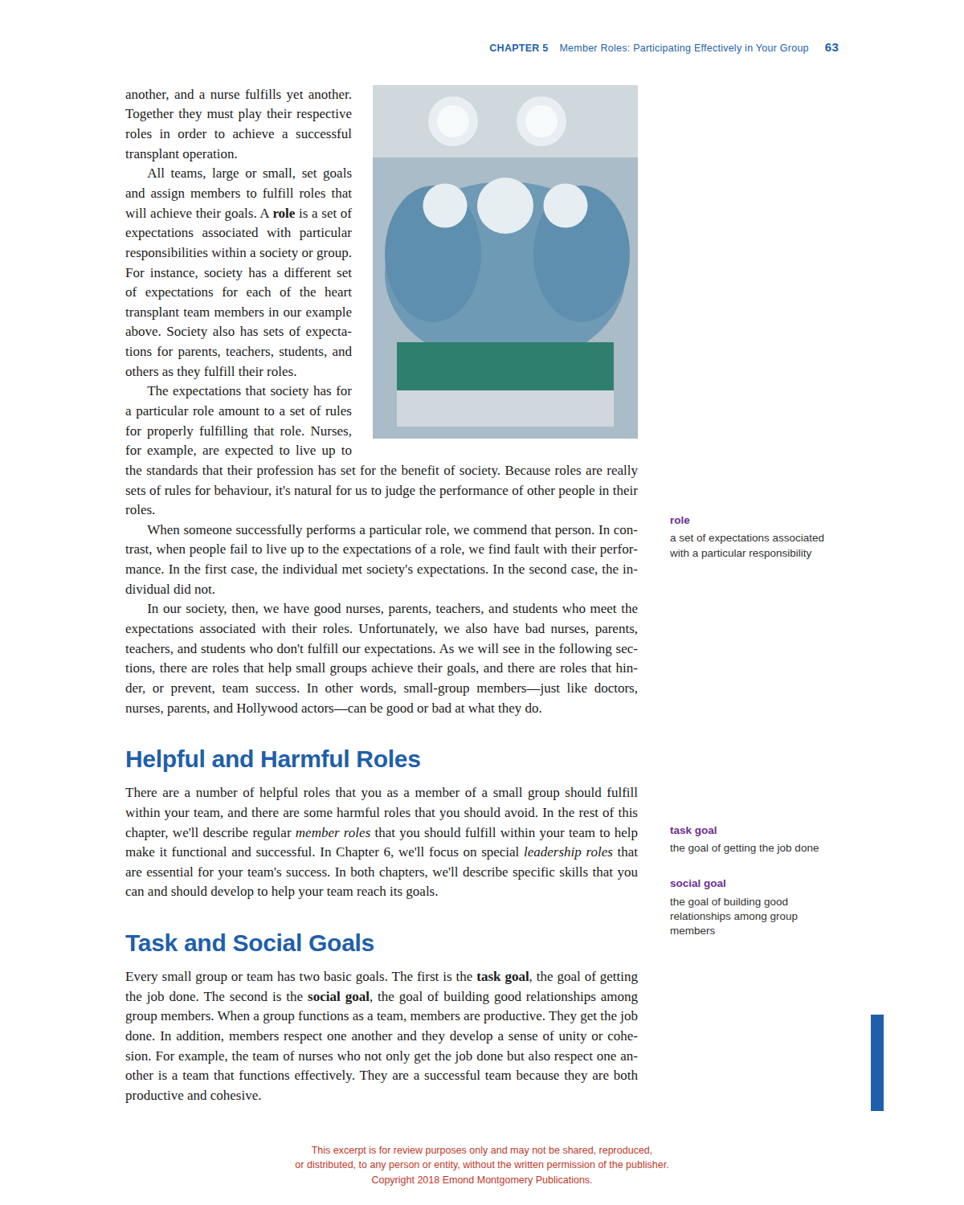Chapter 5 Member Roles: Participating Effectively in Your Group 63
another, and a nurse fulfills yet another. Together they must play their respective roles in order to achieve a successful transplant operation.
All teams, large or small, set goals and assign members to fulfill roles that will achieve their goals. A role is a set of expectations associated with particular responsibilities within a society or group. For instance, society has a different set of expectations for each of the heart transplant team members in our example above. Society also has sets of expectations for parents, teachers, students, and others as they fulfill their roles.
The expectations that society has for a particular role amount to a set of rules for properly fulfilling that role. Nurses, for example, are expected to live up to the standards that their profession has set for the benefit of society. Because roles are really sets of rules for behaviour, it's natural for us to judge the performance of other people in their roles.
When someone successfully performs a particular role, we commend that person. In contrast, when people fail to live up to the expectations of a role, we find fault with their performance. In the first case, the individual met society's expectations. In the second case, the individual did not.
In our society, then, we have good nurses, parents, teachers, and students who meet the expectations associated with their roles. Unfortunately, we also have bad nurses, parents, teachers, and students who don't fulfill our expectations. As we will see in the following sections, there are roles that help small groups achieve their goals, and there are roles that hinder, or prevent, team success. In other words, small-group members—just like doctors, nurses, parents, and Hollywood actors—can be good or bad at what they do.
Helpful and Harmful Roles
There are a number of helpful roles that you as a member of a small group should fulfill within your team, and there are some harmful roles that you should avoid. In the rest of this chapter, we'll describe regular member roles that you should fulfill within your team to help make it functional and successful. In Chapter 6, we'll focus on special leadership roles that are essential for your team's success. In both chapters, we'll describe specific skills that you can and should develop to help your team reach its goals.
Task and Social Goals
Every small group or team has two basic goals. The first is the task goal, the goal of getting the job done. The second is the social goal, the goal of building good relationships among group members. When a group functions as a team, members are productive. They get the job done. In addition, members respect one another and they develop a sense of unity or cohesion. For example, the team of nurses who not only get the job done but also respect one another is a team that functions effectively. They are a successful team because they are both productive and cohesive.
role
a set of expectations associated with a particular responsibility
task goal
the goal of getting the job done
social goal
the goal of building good relationships among group members
This excerpt is for review purposes only and may not be shared, reproduced,
or distributed, to any person or entity, without the written permission of the publisher.
Copyright 2018 Emond Montgomery Publications.